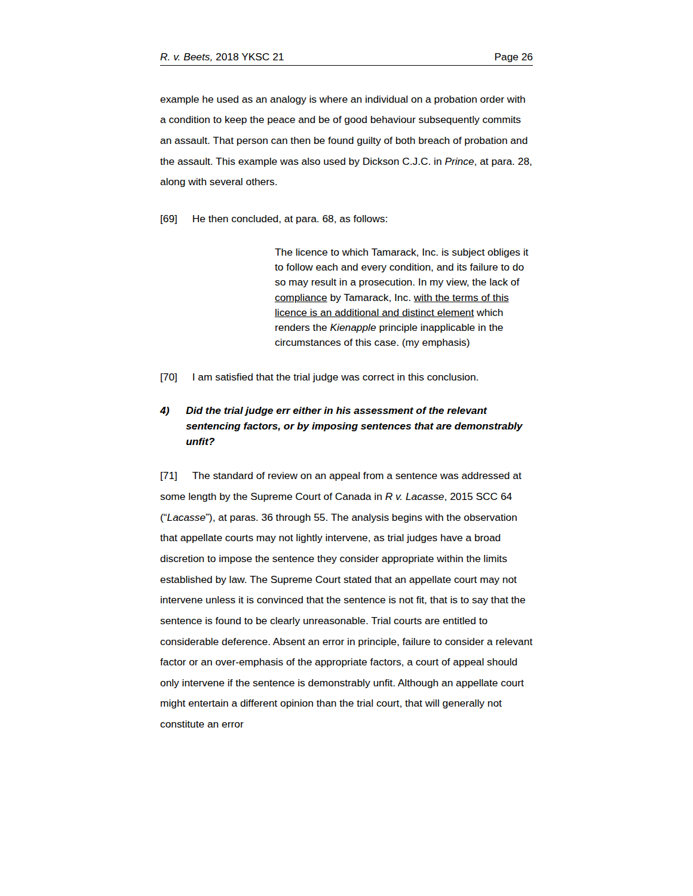R. v. Beets, 2018 YKSC 21
Page 26
example he used as an analogy is where an individual on a probation order with a condition to keep the peace and be of good behaviour subsequently commits an assault. That person can then be found guilty of both breach of probation and the assault. This example was also used by Dickson C.J.C. in Prince, at para. 28, along with several others.
[69] He then concluded, at para. 68, as follows:
The licence to which Tamarack, Inc. is subject obliges it to follow each and every condition, and its failure to do so may result in a prosecution. In my view, the lack of compliance by Tamarack, Inc. with the terms of this licence is an additional and distinct element which renders the Kienapple principle inapplicable in the circumstances of this case. (my emphasis)
[70] I am satisfied that the trial judge was correct in this conclusion.
4) Did the trial judge err either in his assessment of the relevant sentencing factors, or by imposing sentences that are demonstrably unfit?
[71] The standard of review on an appeal from a sentence was addressed at some length by the Supreme Court of Canada in R v. Lacasse, 2015 SCC 64 (“Lacasse”), at paras. 36 through 55. The analysis begins with the observation that appellate courts may not lightly intervene, as trial judges have a broad discretion to impose the sentence they consider appropriate within the limits established by law. The Supreme Court stated that an appellate court may not intervene unless it is convinced that the sentence is not fit, that is to say that the sentence is found to be clearly unreasonable. Trial courts are entitled to considerable deference. Absent an error in principle, failure to consider a relevant factor or an over-emphasis of the appropriate factors, a court of appeal should only intervene if the sentence is demonstrably unfit. Although an appellate court might entertain a different opinion than the trial court, that will generally not constitute an error